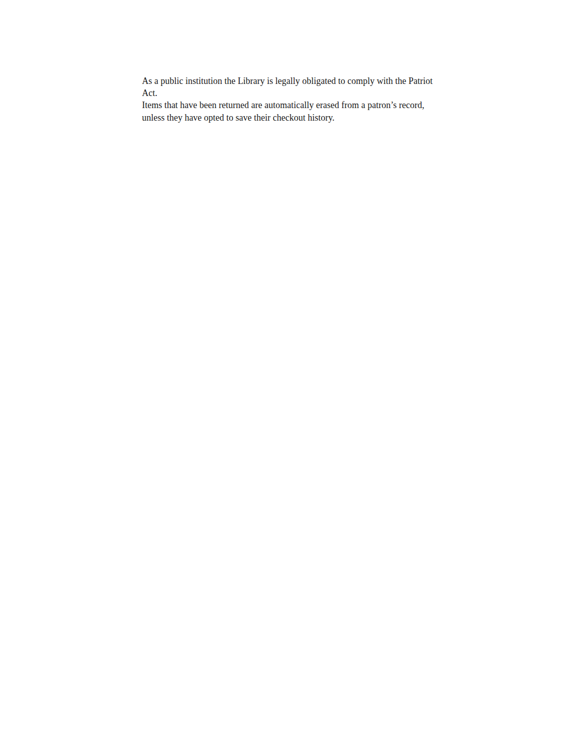As a public institution the Library is legally obligated to comply with the Patriot Act.
Items that have been returned are automatically erased from a patron’s record, unless they have opted to save their checkout history.